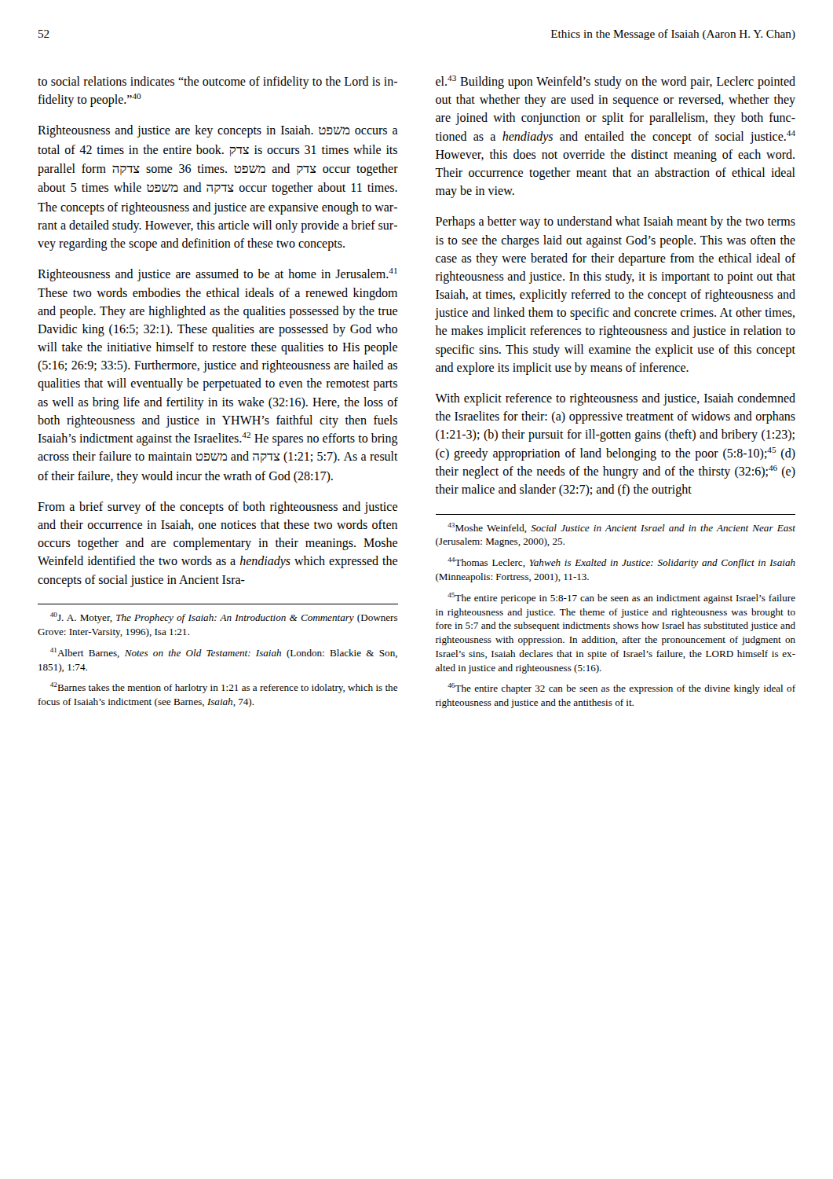52 Ethics in the Message of Isaiah (Aaron H. Y. Chan)
to social relations indicates “the outcome of infidelity to the Lord is infidelity to people.”40
Righteousness and justice are key concepts in Isaiah. משפט occurs a total of 42 times in the entire book. צדק is occurs 31 times while its parallel form צדקה some 36 times. משפט and צדק occur together about 5 times while משפט and צדקה occur together about 11 times. The concepts of righteousness and justice are expansive enough to warrant a detailed study. However, this article will only provide a brief survey regarding the scope and definition of these two concepts.
Righteousness and justice are assumed to be at home in Jerusalem.41 These two words embodies the ethical ideals of a renewed kingdom and people. They are highlighted as the qualities possessed by the true Davidic king (16:5; 32:1). These qualities are possessed by God who will take the initiative himself to restore these qualities to His people (5:16; 26:9; 33:5). Furthermore, justice and righteousness are hailed as qualities that will eventually be perpetuated to even the remotest parts as well as bring life and fertility in its wake (32:16). Here, the loss of both righteousness and justice in YHWH’s faithful city then fuels Isaiah’s indictment against the Israelites.42 He spares no efforts to bring across their failure to maintain משפט and צדקה (1:21; 5:7). As a result of their failure, they would incur the wrath of God (28:17).
From a brief survey of the concepts of both righteousness and justice and their occurrence in Isaiah, one notices that these two words often occurs together and are complementary in their meanings. Moshe Weinfeld identified the two words as a hendiadys which expressed the concepts of social justice in Ancient Isra-
40J. A. Motyer, The Prophecy of Isaiah: An Introduction & Commentary (Downers Grove: Inter-Varsity, 1996), Isa 1:21.
41Albert Barnes, Notes on the Old Testament: Isaiah (London: Blackie & Son, 1851), 1:74.
42Barnes takes the mention of harlotry in 1:21 as a reference to idolatry, which is the focus of Isaiah’s indictment (see Barnes, Isaiah, 74).
el.43 Building upon Weinfeld’s study on the word pair, Leclerc pointed out that whether they are used in sequence or reversed, whether they are joined with conjunction or split for parallelism, they both functioned as a hendiadys and entailed the concept of social justice.44 However, this does not override the distinct meaning of each word. Their occurrence together meant that an abstraction of ethical ideal may be in view.
Perhaps a better way to understand what Isaiah meant by the two terms is to see the charges laid out against God’s people. This was often the case as they were berated for their departure from the ethical ideal of righteousness and justice. In this study, it is important to point out that Isaiah, at times, explicitly referred to the concept of righteousness and justice and linked them to specific and concrete crimes. At other times, he makes implicit references to righteousness and justice in relation to specific sins. This study will examine the explicit use of this concept and explore its implicit use by means of inference.
With explicit reference to righteousness and justice, Isaiah condemned the Israelites for their: (a) oppressive treatment of widows and orphans (1:21-3); (b) their pursuit for ill-gotten gains (theft) and bribery (1:23); (c) greedy appropriation of land belonging to the poor (5:8-10);45 (d) their neglect of the needs of the hungry and of the thirsty (32:6);46 (e) their malice and slander (32:7); and (f) the outright
43Moshe Weinfeld, Social Justice in Ancient Israel and in the Ancient Near East (Jerusalem: Magnes, 2000), 25.
44Thomas Leclerc, Yahweh is Exalted in Justice: Solidarity and Conflict in Isaiah (Minneapolis: Fortress, 2001), 11-13.
45The entire pericope in 5:8-17 can be seen as an indictment against Israel’s failure in righteousness and justice. The theme of justice and righteousness was brought to fore in 5:7 and the subsequent indictments shows how Israel has substituted justice and righteousness with oppression. In addition, after the pronouncement of judgment on Israel’s sins, Isaiah declares that in spite of Israel’s failure, the LORD himself is exalted in justice and righteousness (5:16).
46The entire chapter 32 can be seen as the expression of the divine kingly ideal of righteousness and justice and the antithesis of it.